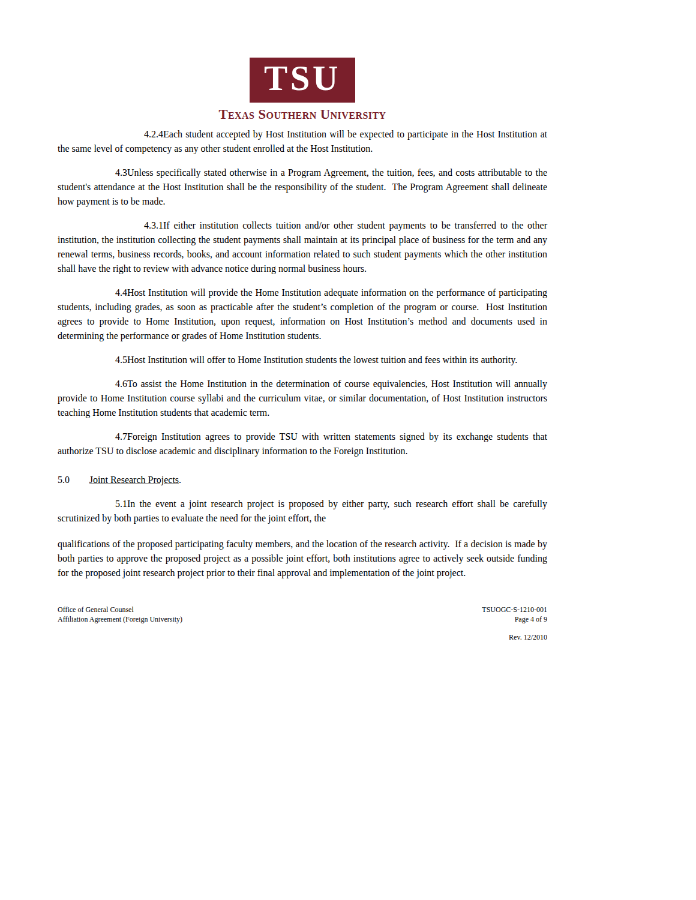TSU
Texas Southern University
4.2.4 Each student accepted by Host Institution will be expected to participate in the Host Institution at the same level of competency as any other student enrolled at the Host Institution.
4.3 Unless specifically stated otherwise in a Program Agreement, the tuition, fees, and costs attributable to the student's attendance at the Host Institution shall be the responsibility of the student. The Program Agreement shall delineate how payment is to be made.
4.3.1 If either institution collects tuition and/or other student payments to be transferred to the other institution, the institution collecting the student payments shall maintain at its principal place of business for the term and any renewal terms, business records, books, and account information related to such student payments which the other institution shall have the right to review with advance notice during normal business hours.
4.4 Host Institution will provide the Home Institution adequate information on the performance of participating students, including grades, as soon as practicable after the student’s completion of the program or course. Host Institution agrees to provide to Home Institution, upon request, information on Host Institution’s method and documents used in determining the performance or grades of Home Institution students.
4.5 Host Institution will offer to Home Institution students the lowest tuition and fees within its authority.
4.6 To assist the Home Institution in the determination of course equivalencies, Host Institution will annually provide to Home Institution course syllabi and the curriculum vitae, or similar documentation, of Host Institution instructors teaching Home Institution students that academic term.
4.7 Foreign Institution agrees to provide TSU with written statements signed by its exchange students that authorize TSU to disclose academic and disciplinary information to the Foreign Institution.
5.0 Joint Research Projects.
5.1 In the event a joint research project is proposed by either party, such research effort shall be carefully scrutinized by both parties to evaluate the need for the joint effort, the
qualifications of the proposed participating faculty members, and the location of the research activity. If a decision is made by both parties to approve the proposed project as a possible joint effort, both institutions agree to actively seek outside funding for the proposed joint research project prior to their final approval and implementation of the joint project.
Office of General Counsel
TSUOGC-S-1210-001
Affiliation Agreement (Foreign University)
Page 4 of 9
Rev. 12/2010